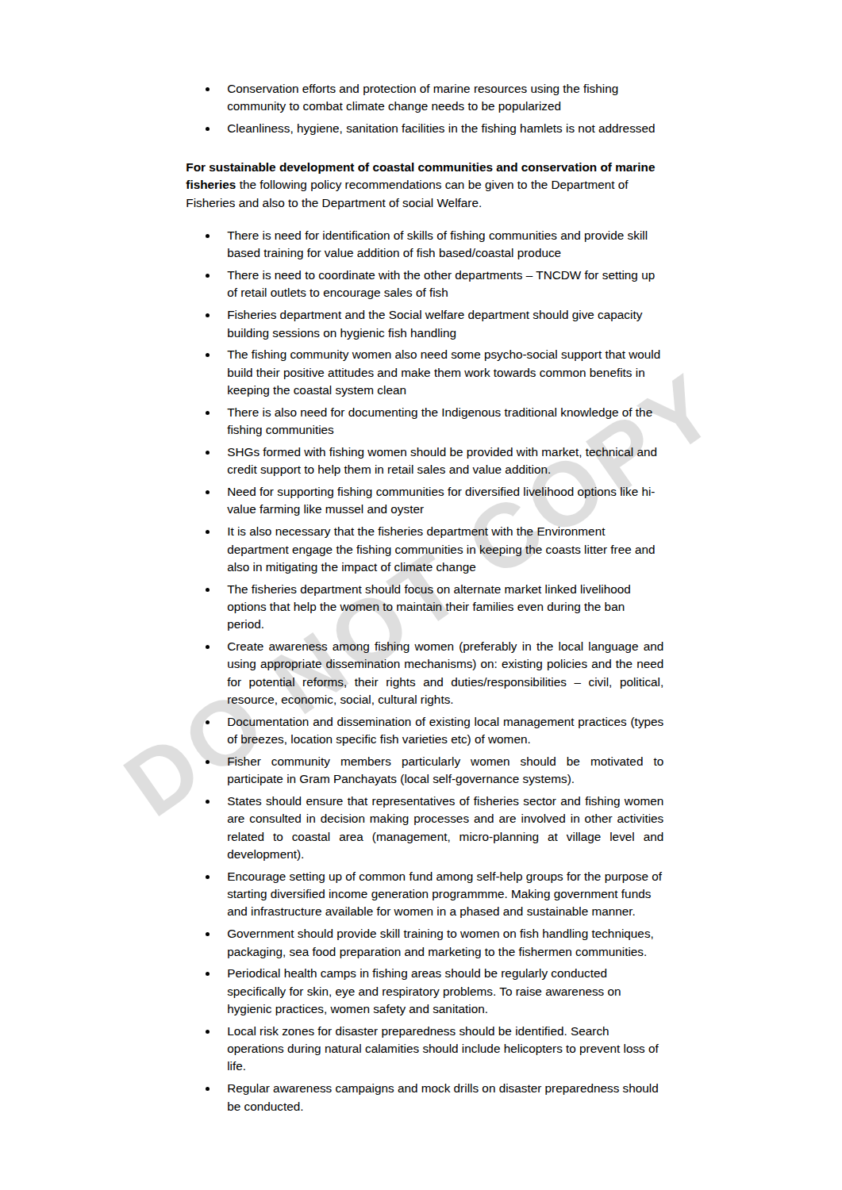DO NOT COPY
Conservation efforts and protection of marine resources using the fishing community to combat climate change needs to be popularized
Cleanliness, hygiene, sanitation facilities in the fishing hamlets is not addressed
For sustainable development of coastal communities and conservation of marine fisheries the following policy recommendations can be given to the Department of Fisheries and also to the Department of social Welfare.
There is need for identification of skills of fishing communities and provide skill based training for value addition of fish based/coastal produce
There is need to coordinate with the other departments – TNCDW for setting up of retail outlets to encourage sales of fish
Fisheries department and the Social welfare department should give capacity building sessions on hygienic fish handling
The fishing community women also need some psycho-social support that would build their positive attitudes and make them work towards common benefits in keeping the coastal system clean
There is also need for documenting the Indigenous traditional knowledge of the fishing communities
SHGs formed with fishing women should be provided with market, technical and credit support to help them in retail sales and value addition.
Need for supporting fishing communities for diversified livelihood options like hi-value farming like mussel and oyster
It is also necessary that the fisheries department with the Environment department engage the fishing communities in keeping the coasts litter free and also in mitigating the impact of climate change
The fisheries department should focus on alternate market linked livelihood options that help the women to maintain their families even during the ban period.
Create awareness among fishing women (preferably in the local language and using appropriate dissemination mechanisms) on: existing policies and the need for potential reforms, their rights and duties/responsibilities – civil, political, resource, economic, social, cultural rights.
Documentation and dissemination of existing local management practices (types of breezes, location specific fish varieties etc) of women.
Fisher community members particularly women should be motivated to participate in Gram Panchayats (local self-governance systems).
States should ensure that representatives of fisheries sector and fishing women are consulted in decision making processes and are involved in other activities related to coastal area (management, micro-planning at village level and development).
Encourage setting up of common fund among self-help groups for the purpose of starting diversified income generation programmme. Making government funds and infrastructure available for women in a phased and sustainable manner.
Government should provide skill training to women on fish handling techniques, packaging, sea food preparation and marketing to the fishermen communities.
Periodical health camps in fishing areas should be regularly conducted specifically for skin, eye and respiratory problems. To raise awareness on hygienic practices, women safety and sanitation.
Local risk zones for disaster preparedness should be identified. Search operations during natural calamities should include helicopters to prevent loss of life.
Regular awareness campaigns and mock drills on disaster preparedness should be conducted.